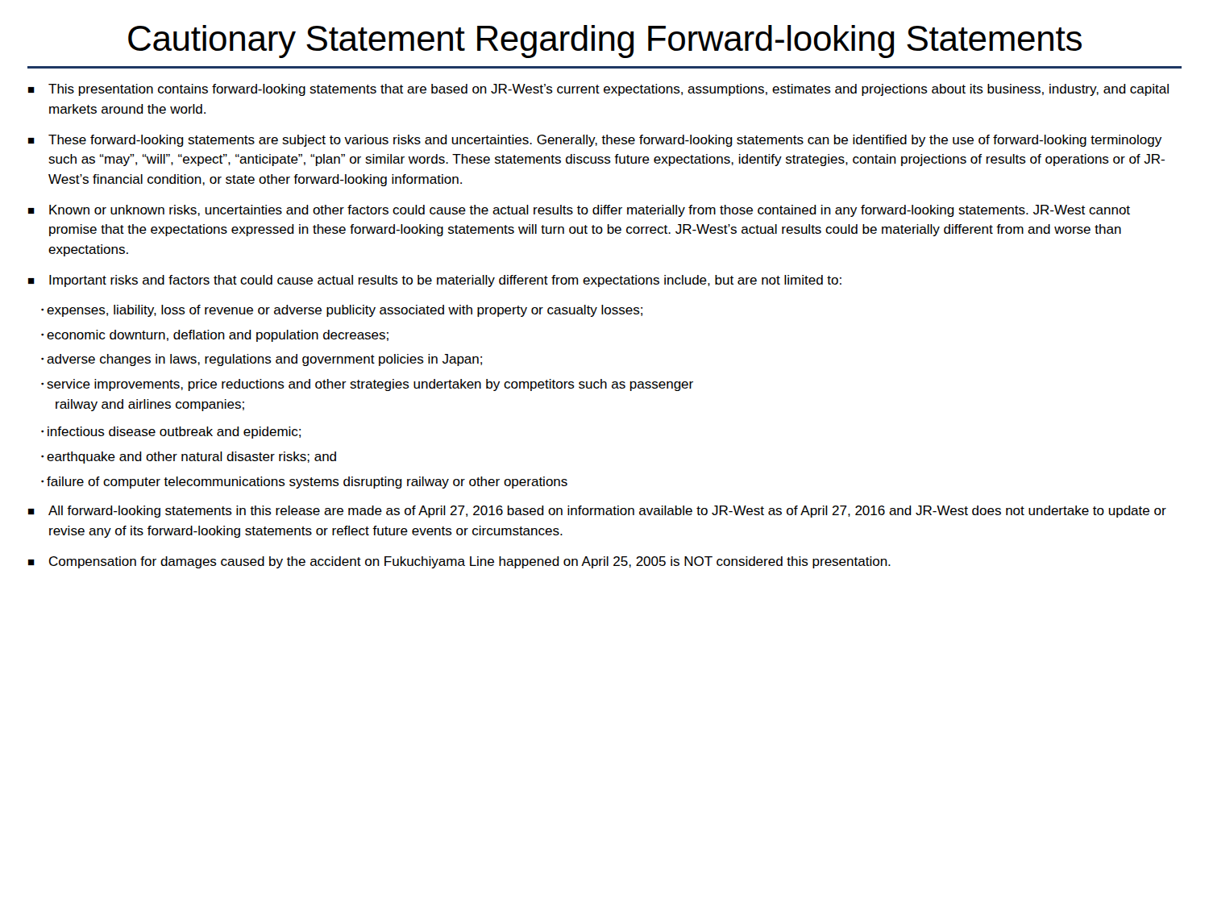Cautionary Statement Regarding Forward-looking Statements
This presentation contains forward-looking statements that are based on JR-West’s current expectations, assumptions, estimates and projections about its business, industry, and capital markets around the world.
These forward-looking statements are subject to various risks and uncertainties. Generally, these forward-looking statements can be identified by the use of forward-looking terminology such as “may”, “will”, “expect”, “anticipate”, “plan” or similar words. These statements discuss future expectations, identify strategies, contain projections of results of operations or of JR-West’s financial condition, or state other forward-looking information.
Known or unknown risks, uncertainties and other factors could cause the actual results to differ materially from those contained in any forward-looking statements. JR-West cannot promise that the expectations expressed in these forward-looking statements will turn out to be correct. JR-West’s actual results could be materially different from and worse than expectations.
Important risks and factors that could cause actual results to be materially different from expectations include, but are not limited to:
・expenses, liability, loss of revenue or adverse publicity associated with property or casualty losses;
・economic downturn, deflation and population decreases;
・adverse changes in laws, regulations and government policies in Japan;
・service improvements, price reductions and other strategies undertaken by competitors such as passengerrailway and airlines companies;
・infectious disease outbreak and epidemic;
・earthquake and other natural disaster risks; and
・failure of computer telecommunications systems disrupting railway or other operations
All forward-looking statements in this release are made as of April 27, 2016 based on information available to JR-West as of April 27, 2016 and JR-West does not undertake to update or revise any of its forward-looking statements or reflect future events or circumstances.
Compensation for damages caused by the accident on Fukuchiyama Line happened on April 25, 2005 is NOT considered this presentation.